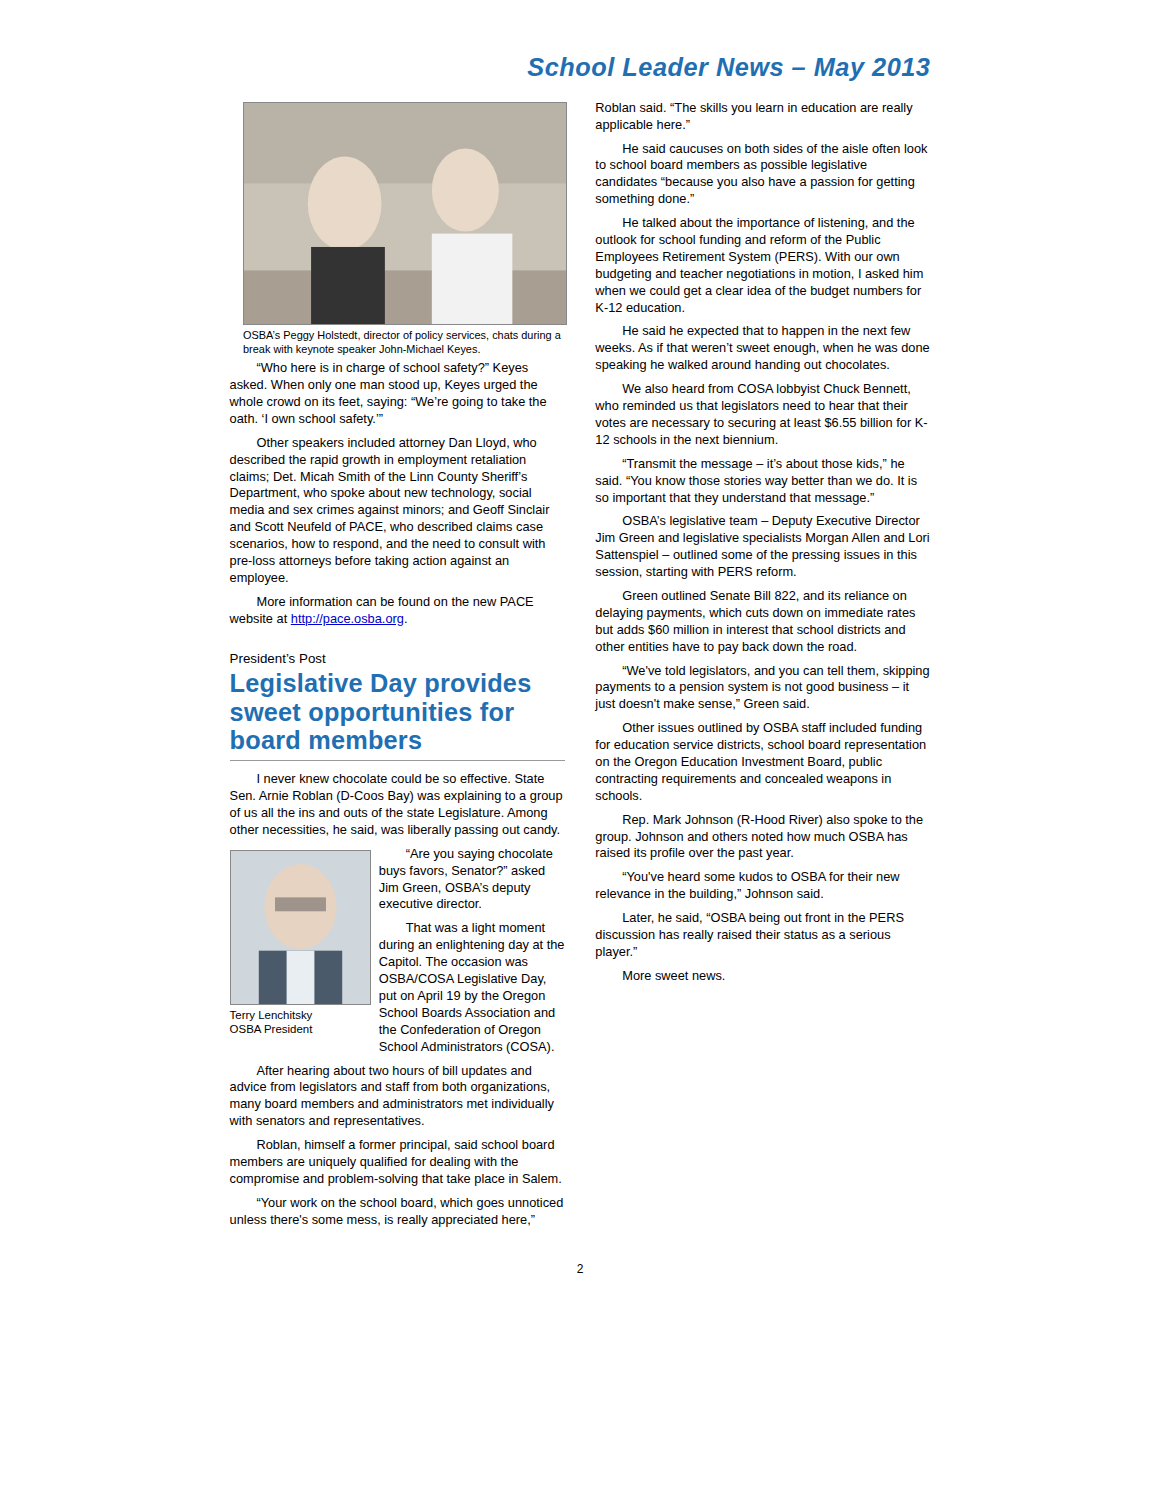School Leader News – May 2013
OSBA’s Peggy Holstedt, director of policy services, chats during a break with keynote speaker John-Michael Keyes.
“Who here is in charge of school safety?” Keyes asked. When only one man stood up, Keyes urged the whole crowd on its feet, saying: “We’re going to take the oath. ‘I own school safety.’”
Other speakers included attorney Dan Lloyd, who described the rapid growth in employment retaliation claims; Det. Micah Smith of the Linn County Sheriff’s Department, who spoke about new technology, social media and sex crimes against minors; and Geoff Sinclair and Scott Neufeld of PACE, who described claims case scenarios, how to respond, and the need to consult with pre-loss attorneys before taking action against an employee.
More information can be found on the new PACE website at http://pace.osba.org.
President’s Post
Legislative Day provides sweet opportunities for board members
I never knew chocolate could be so effective. State Sen. Arnie Roblan (D-Coos Bay) was explaining to a group of us all the ins and outs of the state Legislature. Among other necessities, he said, was liberally passing out candy.
Terry Lenchitsky
OSBA President
“Are you saying chocolate buys favors, Senator?” asked Jim Green, OSBA’s deputy executive director.
That was a light moment during an enlightening day at the Capitol. The occasion was OSBA/COSA Legislative Day, put on April 19 by the Oregon School Boards Association and the Confederation of Oregon School Administrators (COSA).
After hearing about two hours of bill updates and advice from legislators and staff from both organizations, many board members and administrators met individually with senators and representatives.
Roblan, himself a former principal, said school board members are uniquely qualified for dealing with the compromise and problem-solving that take place in Salem.
“Your work on the school board, which goes unnoticed unless there's some mess, is really appreciated here,”
Roblan said. “The skills you learn in education are really applicable here.”
He said caucuses on both sides of the aisle often look to school board members as possible legislative candidates “because you also have a passion for getting something done.”
He talked about the importance of listening, and the outlook for school funding and reform of the Public Employees Retirement System (PERS). With our own budgeting and teacher negotiations in motion, I asked him when we could get a clear idea of the budget numbers for K-12 education.
He said he expected that to happen in the next few weeks. As if that weren’t sweet enough, when he was done speaking he walked around handing out chocolates.
We also heard from COSA lobbyist Chuck Bennett, who reminded us that legislators need to hear that their votes are necessary to securing at least $6.55 billion for K-12 schools in the next biennium.
“Transmit the message – it’s about those kids,” he said. “You know those stories way better than we do. It is so important that they understand that message.”
OSBA’s legislative team – Deputy Executive Director Jim Green and legislative specialists Morgan Allen and Lori Sattenspiel – outlined some of the pressing issues in this session, starting with PERS reform.
Green outlined Senate Bill 822, and its reliance on delaying payments, which cuts down on immediate rates but adds $60 million in interest that school districts and other entities have to pay back down the road.
“We've told legislators, and you can tell them, skipping payments to a pension system is not good business – it just doesn't make sense,” Green said.
Other issues outlined by OSBA staff included funding for education service districts, school board representation on the Oregon Education Investment Board, public contracting requirements and concealed weapons in schools.
Rep. Mark Johnson (R-Hood River) also spoke to the group. Johnson and others noted how much OSBA has raised its profile over the past year.
“You've heard some kudos to OSBA for their new relevance in the building,” Johnson said.
Later, he said, “OSBA being out front in the PERS discussion has really raised their status as a serious player.”
More sweet news.
2